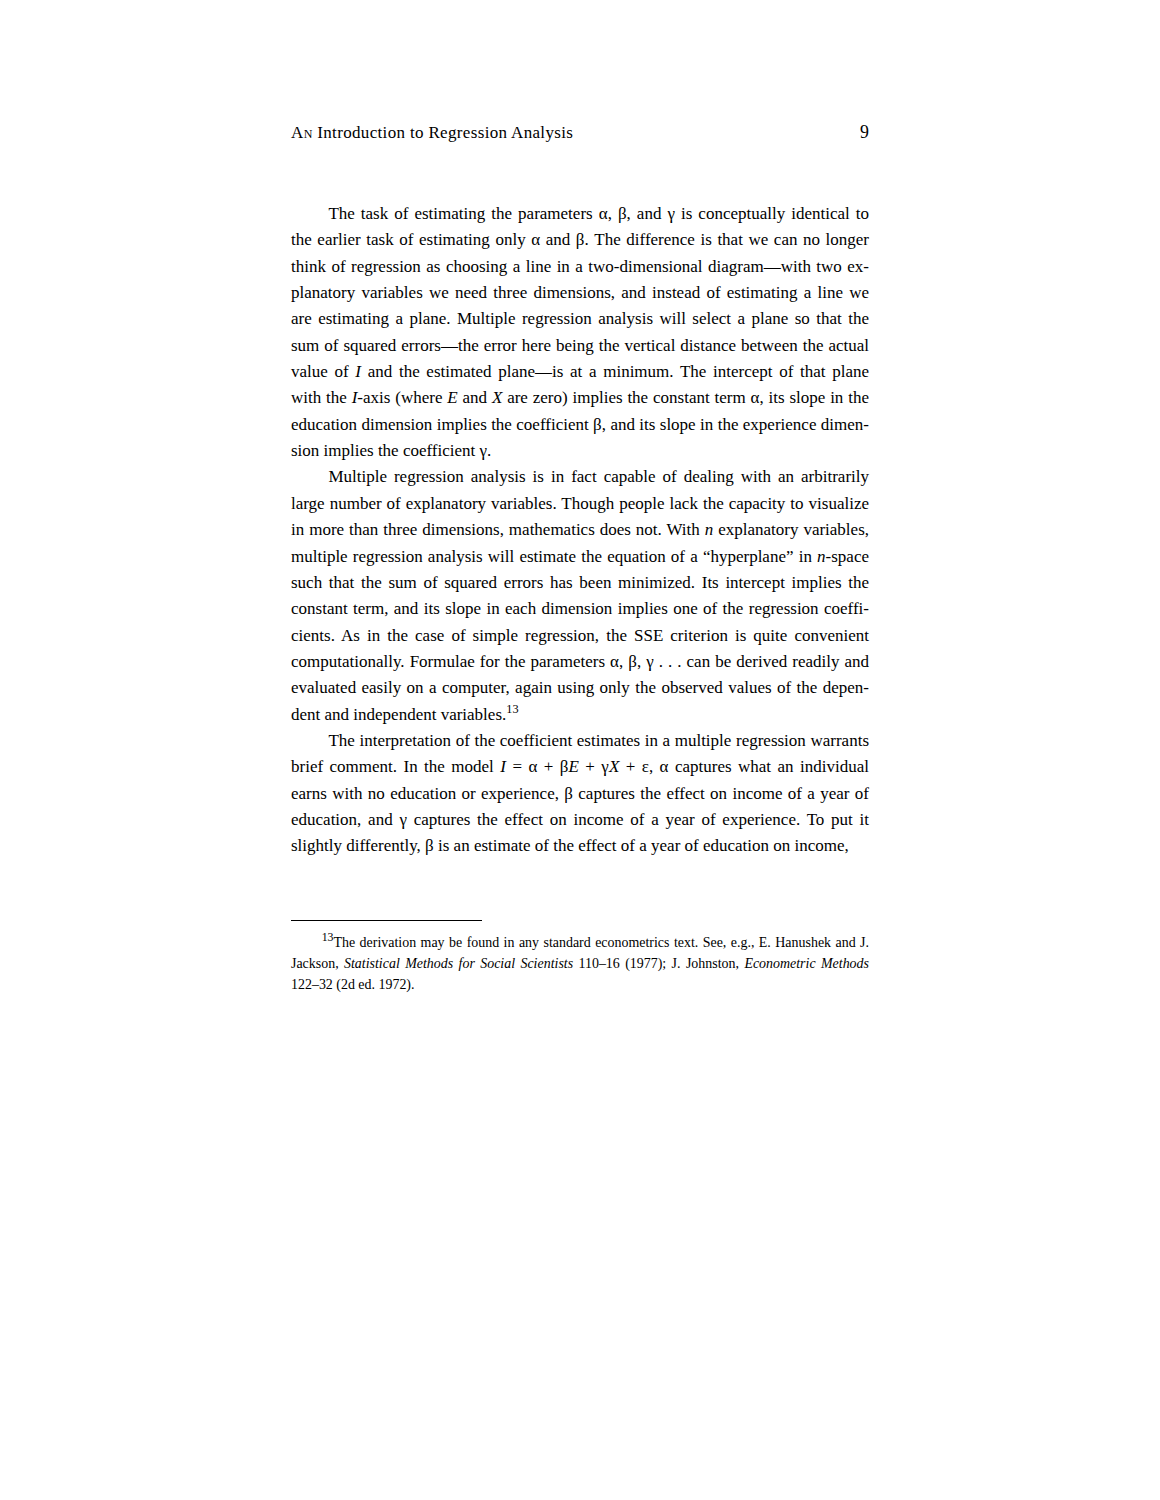AN Introduction to Regression Analysis
9
The task of estimating the parameters α, β, and γ is conceptually identical to the earlier task of estimating only α and β. The difference is that we can no longer think of regression as choosing a line in a two-dimensional diagram—with two explanatory variables we need three dimensions, and instead of estimating a line we are estimating a plane. Multiple regression analysis will select a plane so that the sum of squared errors—the error here being the vertical distance between the actual value of I and the estimated plane—is at a minimum. The intercept of that plane with the I-axis (where E and X are zero) implies the constant term α, its slope in the education dimension implies the coefficient β, and its slope in the experience dimension implies the coefficient γ.
Multiple regression analysis is in fact capable of dealing with an arbitrarily large number of explanatory variables. Though people lack the capacity to visualize in more than three dimensions, mathematics does not. With n explanatory variables, multiple regression analysis will estimate the equation of a “hyperplane” in n-space such that the sum of squared errors has been minimized. Its intercept implies the constant term, and its slope in each dimension implies one of the regression coefficients. As in the case of simple regression, the SSE criterion is quite convenient computationally. Formulae for the parameters α, β, γ . . . can be derived readily and evaluated easily on a computer, again using only the observed values of the dependent and independent variables.13
The interpretation of the coefficient estimates in a multiple regression warrants brief comment. In the model I = α + βE + γX + ε, α captures what an individual earns with no education or experience, β captures the effect on income of a year of education, and γ captures the effect on income of a year of experience. To put it slightly differently, β is an estimate of the effect of a year of education on income,
13 The derivation may be found in any standard econometrics text. See, e.g., E. Hanushek and J. Jackson, Statistical Methods for Social Scientists 110–16 (1977); J. Johnston, Econometric Methods 122–32 (2d ed. 1972).